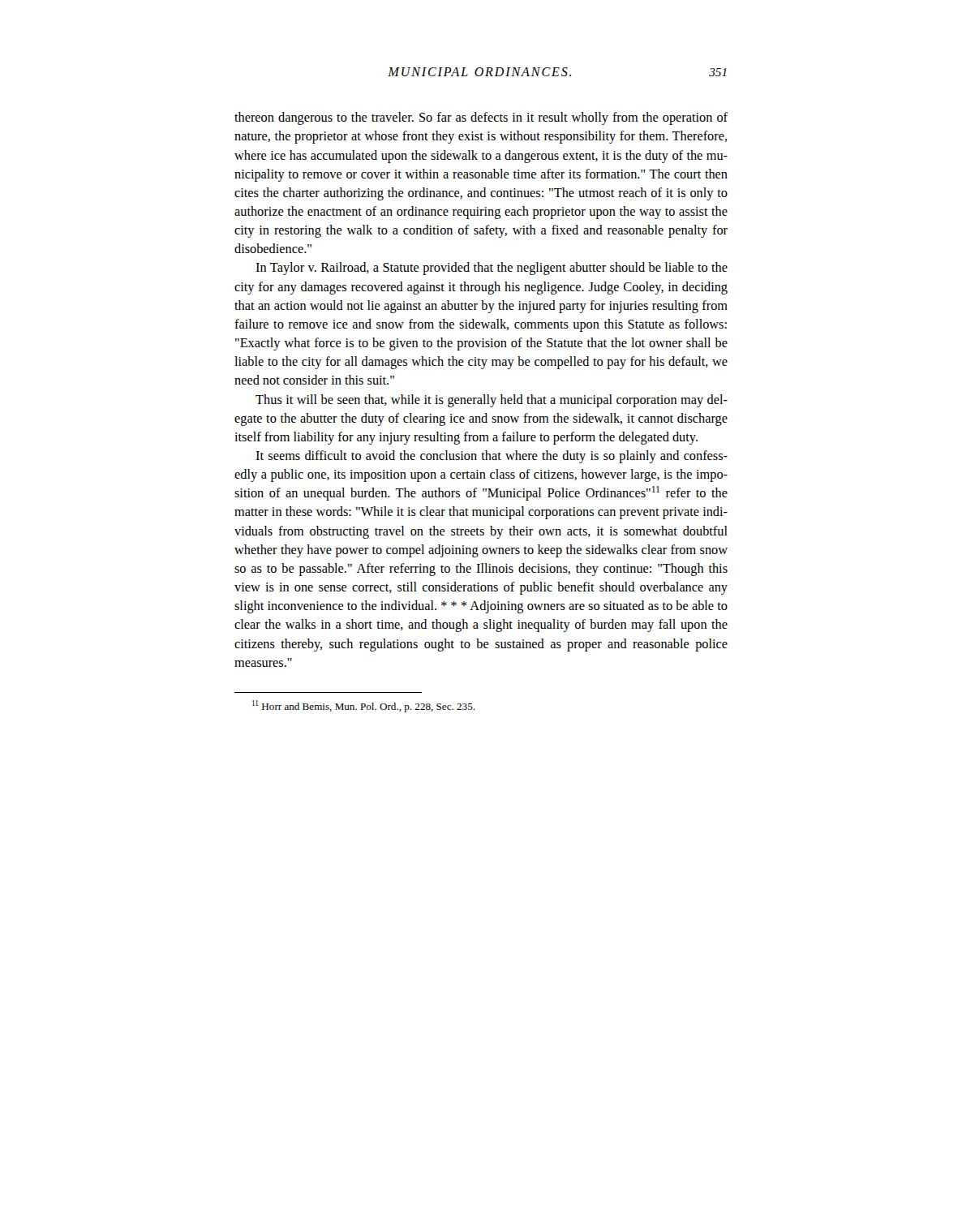MUNICIPAL ORDINANCES.
351
thereon dangerous to the traveler. So far as defects in it result wholly from the operation of nature, the proprietor at whose front they exist is without responsibility for them. Therefore, where ice has accumulated upon the sidewalk to a dangerous extent, it is the duty of the municipality to remove or cover it within a reasonable time after its formation." The court then cites the charter authorizing the ordinance, and continues: "The utmost reach of it is only to authorize the enactment of an ordinance requiring each proprietor upon the way to assist the city in restoring the walk to a condition of safety, with a fixed and reasonable penalty for disobedience."
In Taylor v. Railroad, a Statute provided that the negligent abutter should be liable to the city for any damages recovered against it through his negligence. Judge Cooley, in deciding that an action would not lie against an abutter by the injured party for injuries resulting from failure to remove ice and snow from the sidewalk, comments upon this Statute as follows: "Exactly what force is to be given to the provision of the Statute that the lot owner shall be liable to the city for all damages which the city may be compelled to pay for his default, we need not consider in this suit."
Thus it will be seen that, while it is generally held that a municipal corporation may delegate to the abutter the duty of clearing ice and snow from the sidewalk, it cannot discharge itself from liability for any injury resulting from a failure to perform the delegated duty.
It seems difficult to avoid the conclusion that where the duty is so plainly and confessedly a public one, its imposition upon a certain class of citizens, however large, is the imposition of an unequal burden. The authors of "Municipal Police Ordinances"11 refer to the matter in these words: "While it is clear that municipal corporations can prevent private individuals from obstructing travel on the streets by their own acts, it is somewhat doubtful whether they have power to compel adjoining owners to keep the sidewalks clear from snow so as to be passable." After referring to the Illinois decisions, they continue: "Though this view is in one sense correct, still considerations of public benefit should overbalance any slight inconvenience to the individual. * * * Adjoining owners are so situated as to be able to clear the walks in a short time, and though a slight inequality of burden may fall upon the citizens thereby, such regulations ought to be sustained as proper and reasonable police measures."
11 Horr and Bemis, Mun. Pol. Ord., p. 228, Sec. 235.